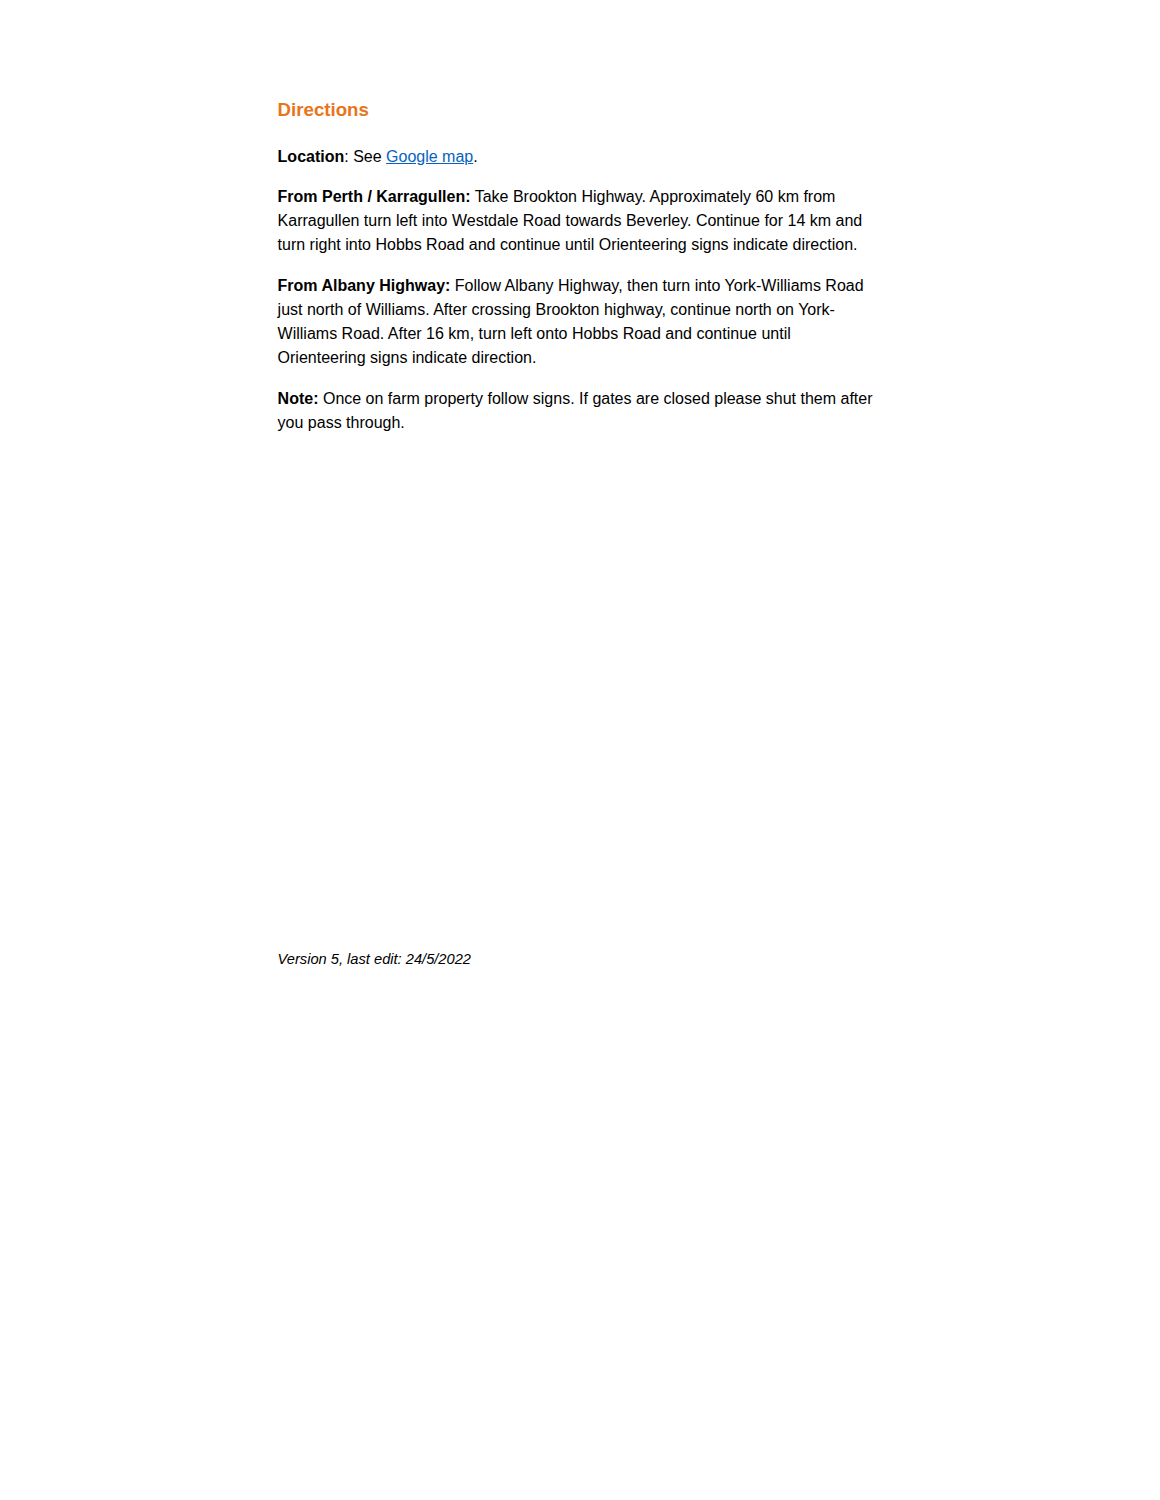Directions
Location: See Google map.
From Perth / Karragullen: Take Brookton Highway. Approximately 60 km from Karragullen turn left into Westdale Road towards Beverley. Continue for 14 km and turn right into Hobbs Road and continue until Orienteering signs indicate direction.
From Albany Highway: Follow Albany Highway, then turn into York-Williams Road just north of Williams. After crossing Brookton highway, continue north on York-Williams Road. After 16 km, turn left onto Hobbs Road and continue until Orienteering signs indicate direction.
Note: Once on farm property follow signs. If gates are closed please shut them after you pass through.
Version 5, last edit: 24/5/2022